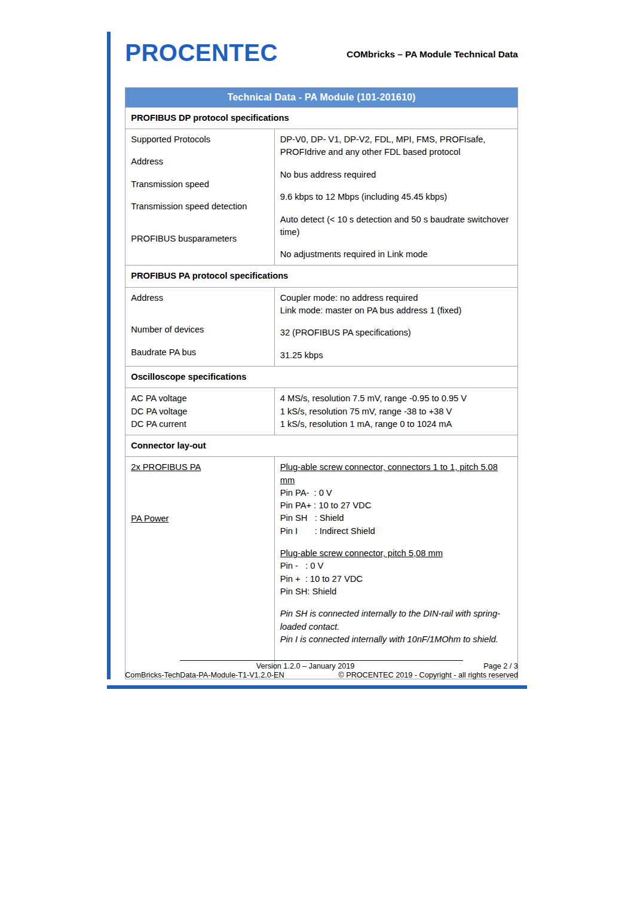PROCENTEC
COMbricks – PA Module Technical Data
| Technical Data - PA Module (101-201610) |
| --- |
| PROFIBUS DP protocol specifications |
| Supported Protocols Address Transmission speed Transmission speed detection PROFIBUS busparameters | DP-V0, DP- V1, DP-V2, FDL, MPI, FMS, PROFIsafe, PROFIdrive and any other FDL based protocol No bus address required 9.6 kbps to 12 Mbps (including 45.45 kbps) Auto detect (< 10 s detection and 50 s baudrate switchover time) No adjustments required in Link mode |
| PROFIBUS PA protocol specifications |
| Address Number of devices Baudrate PA bus | Coupler mode: no address required Link mode: master on PA bus address 1 (fixed) 32 (PROFIBUS PA specifications) 31.25 kbps |
| Oscilloscope specifications |
| AC PA voltage DC PA voltage DC PA current | 4 MS/s, resolution 7.5 mV, range -0.95 to 0.95 V 1 kS/s, resolution 75 mV, range -38 to +38 V 1 kS/s, resolution 1 mA, range 0 to 1024 mA |
| Connector lay-out |
| 2x PROFIBUS PA PA Power | Plug-able screw connector, connectors 1 to 1, pitch 5.08 mm Pin PA- : 0 V Pin PA+ : 10 to 27 VDC Pin SH : Shield Pin I : Indirect Shield Plug-able screw connector, pitch 5,08 mm Pin - : 0 V Pin + : 10 to 27 VDC Pin SH: Shield Pin SH is connected internally to the DIN-rail with spring-loaded contact. Pin I is connected internally with 10nF/1MOhm to shield. |
Version 1.2.0 – January 2019
Page 2 / 3
ComBricks-TechData-PA-Module-T1-V1.2.0-EN
© PROCENTEC 2019 - Copyright - all rights reserved